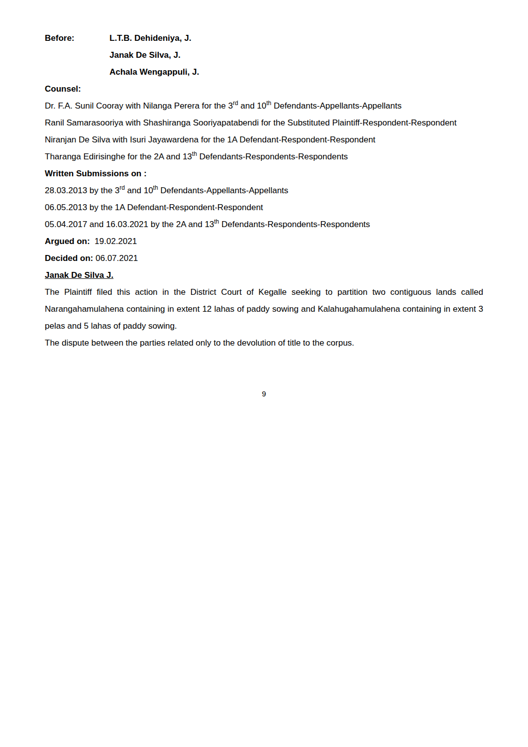Before: L.T.B. Dehideniya, J.
Janak De Silva, J.
Achala Wengappuli, J.
Counsel:
Dr. F.A. Sunil Cooray with Nilanga Perera for the 3rd and 10th Defendants-Appellants-Appellants
Ranil Samarasooriya with Shashiranga Sooriyapatabendi for the Substituted Plaintiff-Respondent-Respondent
Niranjan De Silva with Isuri Jayawardena for the 1A Defendant-Respondent-Respondent
Tharanga Edirisinghe for the 2A and 13th Defendants-Respondents-Respondents
Written Submissions on :
28.03.2013 by the 3rd and 10th Defendants-Appellants-Appellants
06.05.2013 by the 1A Defendant-Respondent-Respondent
05.04.2017 and 16.03.2021 by the 2A and 13th Defendants-Respondents-Respondents
Argued on: 19.02.2021
Decided on: 06.07.2021
Janak De Silva J.
The Plaintiff filed this action in the District Court of Kegalle seeking to partition two contiguous lands called Narangahamulahena containing in extent 12 lahas of paddy sowing and Kalahugahamulahena containing in extent 3 pelas and 5 lahas of paddy sowing.
The dispute between the parties related only to the devolution of title to the corpus.
9